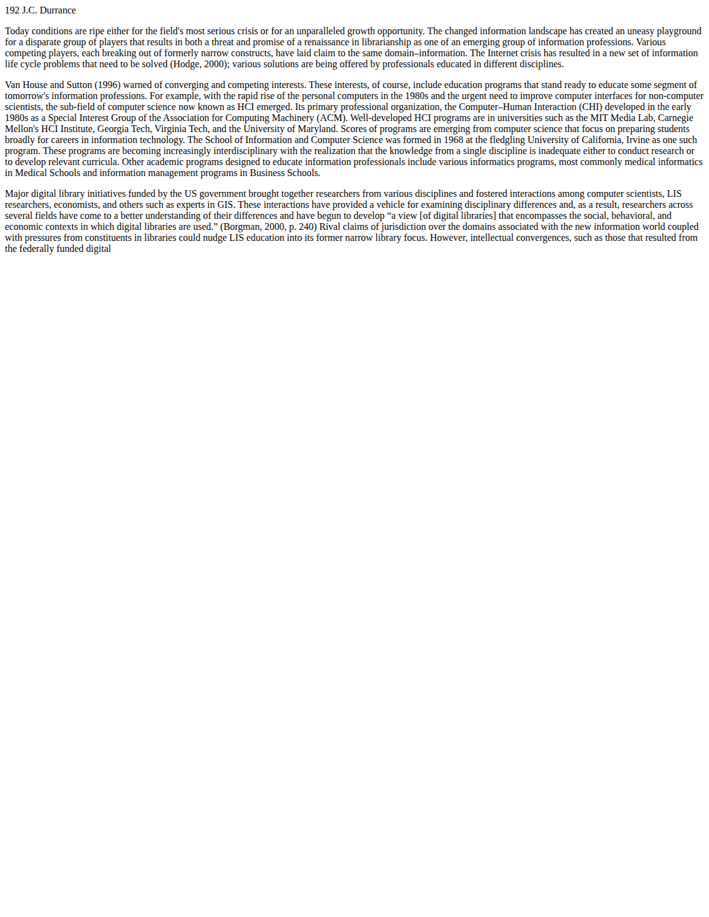192 J.C. Durrance
Today conditions are ripe either for the field's most serious crisis or for an unparalleled growth opportunity. The changed information landscape has created an uneasy playground for a disparate group of players that results in both a threat and promise of a renaissance in librarianship as one of an emerging group of information professions. Various competing players, each breaking out of formerly narrow constructs, have laid claim to the same domain–information. The Internet crisis has resulted in a new set of information life cycle problems that need to be solved (Hodge, 2000); various solutions are being offered by professionals educated in different disciplines.
Van House and Sutton (1996) warned of converging and competing interests. These interests, of course, include education programs that stand ready to educate some segment of tomorrow's information professions. For example, with the rapid rise of the personal computers in the 1980s and the urgent need to improve computer interfaces for non-computer scientists, the sub-field of computer science now known as HCI emerged. Its primary professional organization, the Computer–Human Interaction (CHI) developed in the early 1980s as a Special Interest Group of the Association for Computing Machinery (ACM). Well-developed HCI programs are in universities such as the MIT Media Lab, Carnegie Mellon's HCI Institute, Georgia Tech, Virginia Tech, and the University of Maryland. Scores of programs are emerging from computer science that focus on preparing students broadly for careers in information technology. The School of Information and Computer Science was formed in 1968 at the fledgling University of California, Irvine as one such program. These programs are becoming increasingly interdisciplinary with the realization that the knowledge from a single discipline is inadequate either to conduct research or to develop relevant curricula. Other academic programs designed to educate information professionals include various informatics programs, most commonly medical informatics in Medical Schools and information management programs in Business Schools.
Major digital library initiatives funded by the US government brought together researchers from various disciplines and fostered interactions among computer scientists, LIS researchers, economists, and others such as experts in GIS. These interactions have provided a vehicle for examining disciplinary differences and, as a result, researchers across several fields have come to a better understanding of their differences and have begun to develop “a view [of digital libraries] that encompasses the social, behavioral, and economic contexts in which digital libraries are used.” (Borgman, 2000, p. 240) Rival claims of jurisdiction over the domains associated with the new information world coupled with pressures from constituents in libraries could nudge LIS education into its former narrow library focus. However, intellectual convergences, such as those that resulted from the federally funded digital